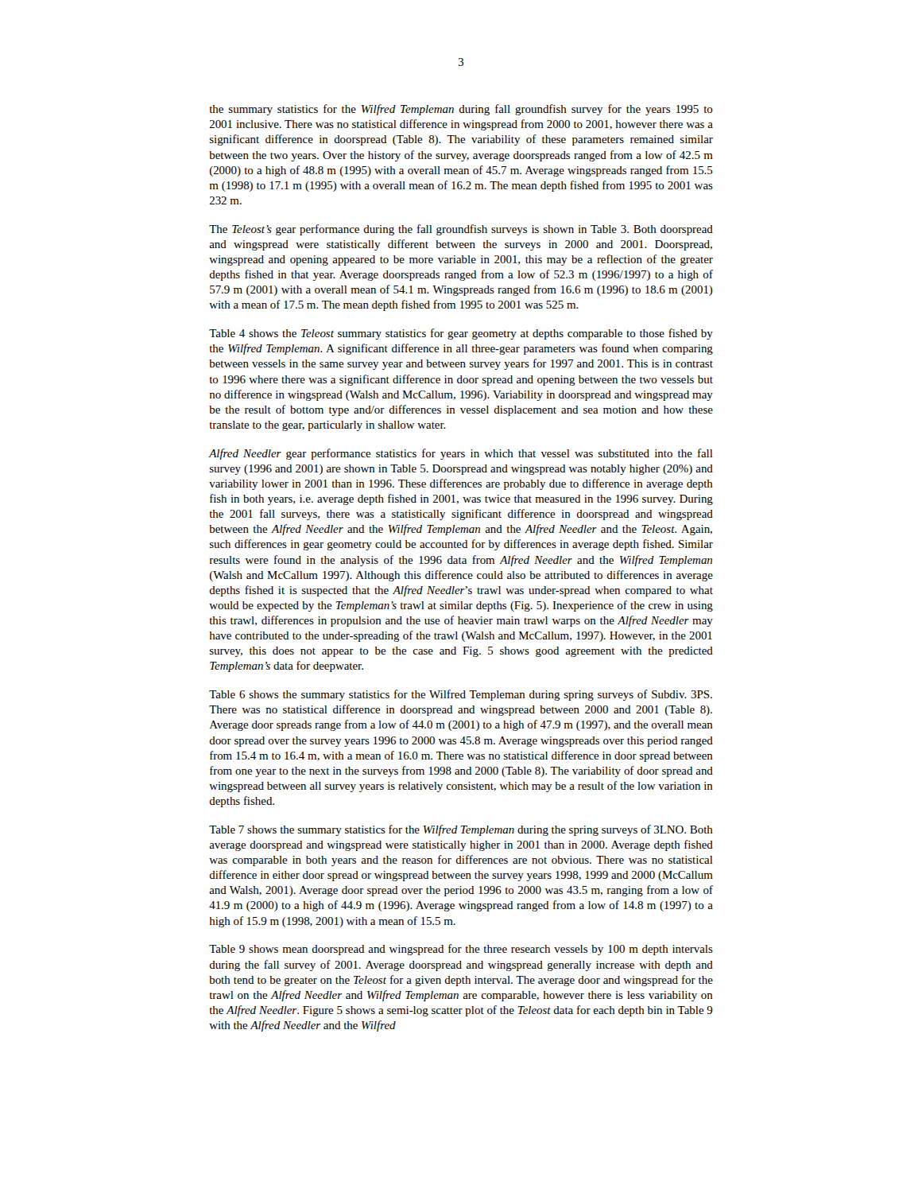3
the summary statistics for the Wilfred Templeman during fall groundfish survey for the years 1995 to 2001 inclusive. There was no statistical difference in wingspread from 2000 to 2001, however there was a significant difference in doorspread (Table 8). The variability of these parameters remained similar between the two years. Over the history of the survey, average doorspreads ranged from a low of 42.5 m (2000) to a high of 48.8 m (1995) with a overall mean of 45.7 m. Average wingspreads ranged from 15.5 m (1998) to 17.1 m (1995) with a overall mean of 16.2 m. The mean depth fished from 1995 to 2001 was 232 m.
The Teleost’s gear performance during the fall groundfish surveys is shown in Table 3. Both doorspread and wingspread were statistically different between the surveys in 2000 and 2001. Doorspread, wingspread and opening appeared to be more variable in 2001, this may be a reflection of the greater depths fished in that year. Average doorspreads ranged from a low of 52.3 m (1996/1997) to a high of 57.9 m (2001) with a overall mean of 54.1 m. Wingspreads ranged from 16.6 m (1996) to 18.6 m (2001) with a mean of 17.5 m. The mean depth fished from 1995 to 2001 was 525 m.
Table 4 shows the Teleost summary statistics for gear geometry at depths comparable to those fished by the Wilfred Templeman. A significant difference in all three-gear parameters was found when comparing between vessels in the same survey year and between survey years for 1997 and 2001. This is in contrast to 1996 where there was a significant difference in door spread and opening between the two vessels but no difference in wingspread (Walsh and McCallum, 1996). Variability in doorspread and wingspread may be the result of bottom type and/or differences in vessel displacement and sea motion and how these translate to the gear, particularly in shallow water.
Alfred Needler gear performance statistics for years in which that vessel was substituted into the fall survey (1996 and 2001) are shown in Table 5. Doorspread and wingspread was notably higher (20%) and variability lower in 2001 than in 1996. These differences are probably due to difference in average depth fish in both years, i.e. average depth fished in 2001, was twice that measured in the 1996 survey. During the 2001 fall surveys, there was a statistically significant difference in doorspread and wingspread between the Alfred Needler and the Wilfred Templeman and the Alfred Needler and the Teleost. Again, such differences in gear geometry could be accounted for by differences in average depth fished. Similar results were found in the analysis of the 1996 data from Alfred Needler and the Wilfred Templeman (Walsh and McCallum 1997). Although this difference could also be attributed to differences in average depths fished it is suspected that the Alfred Needler’s trawl was under-spread when compared to what would be expected by the Templeman’s trawl at similar depths (Fig. 5). Inexperience of the crew in using this trawl, differences in propulsion and the use of heavier main trawl warps on the Alfred Needler may have contributed to the under-spreading of the trawl (Walsh and McCallum, 1997). However, in the 2001 survey, this does not appear to be the case and Fig. 5 shows good agreement with the predicted Templeman’s data for deepwater.
Table 6 shows the summary statistics for the Wilfred Templeman during spring surveys of Subdiv. 3PS. There was no statistical difference in doorspread and wingspread between 2000 and 2001 (Table 8). Average door spreads range from a low of 44.0 m (2001) to a high of 47.9 m (1997), and the overall mean door spread over the survey years 1996 to 2000 was 45.8 m. Average wingspreads over this period ranged from 15.4 m to 16.4 m, with a mean of 16.0 m. There was no statistical difference in door spread between from one year to the next in the surveys from 1998 and 2000 (Table 8). The variability of door spread and wingspread between all survey years is relatively consistent, which may be a result of the low variation in depths fished.
Table 7 shows the summary statistics for the Wilfred Templeman during the spring surveys of 3LNO. Both average doorspread and wingspread were statistically higher in 2001 than in 2000. Average depth fished was comparable in both years and the reason for differences are not obvious. There was no statistical difference in either door spread or wingspread between the survey years 1998, 1999 and 2000 (McCallum and Walsh, 2001). Average door spread over the period 1996 to 2000 was 43.5 m, ranging from a low of 41.9 m (2000) to a high of 44.9 m (1996). Average wingspread ranged from a low of 14.8 m (1997) to a high of 15.9 m (1998, 2001) with a mean of 15.5 m.
Table 9 shows mean doorspread and wingspread for the three research vessels by 100 m depth intervals during the fall survey of 2001. Average doorspread and wingspread generally increase with depth and both tend to be greater on the Teleost for a given depth interval. The average door and wingspread for the trawl on the Alfred Needler and Wilfred Templeman are comparable, however there is less variability on the Alfred Needler. Figure 5 shows a semi-log scatter plot of the Teleost data for each depth bin in Table 9 with the Alfred Needler and the Wilfred